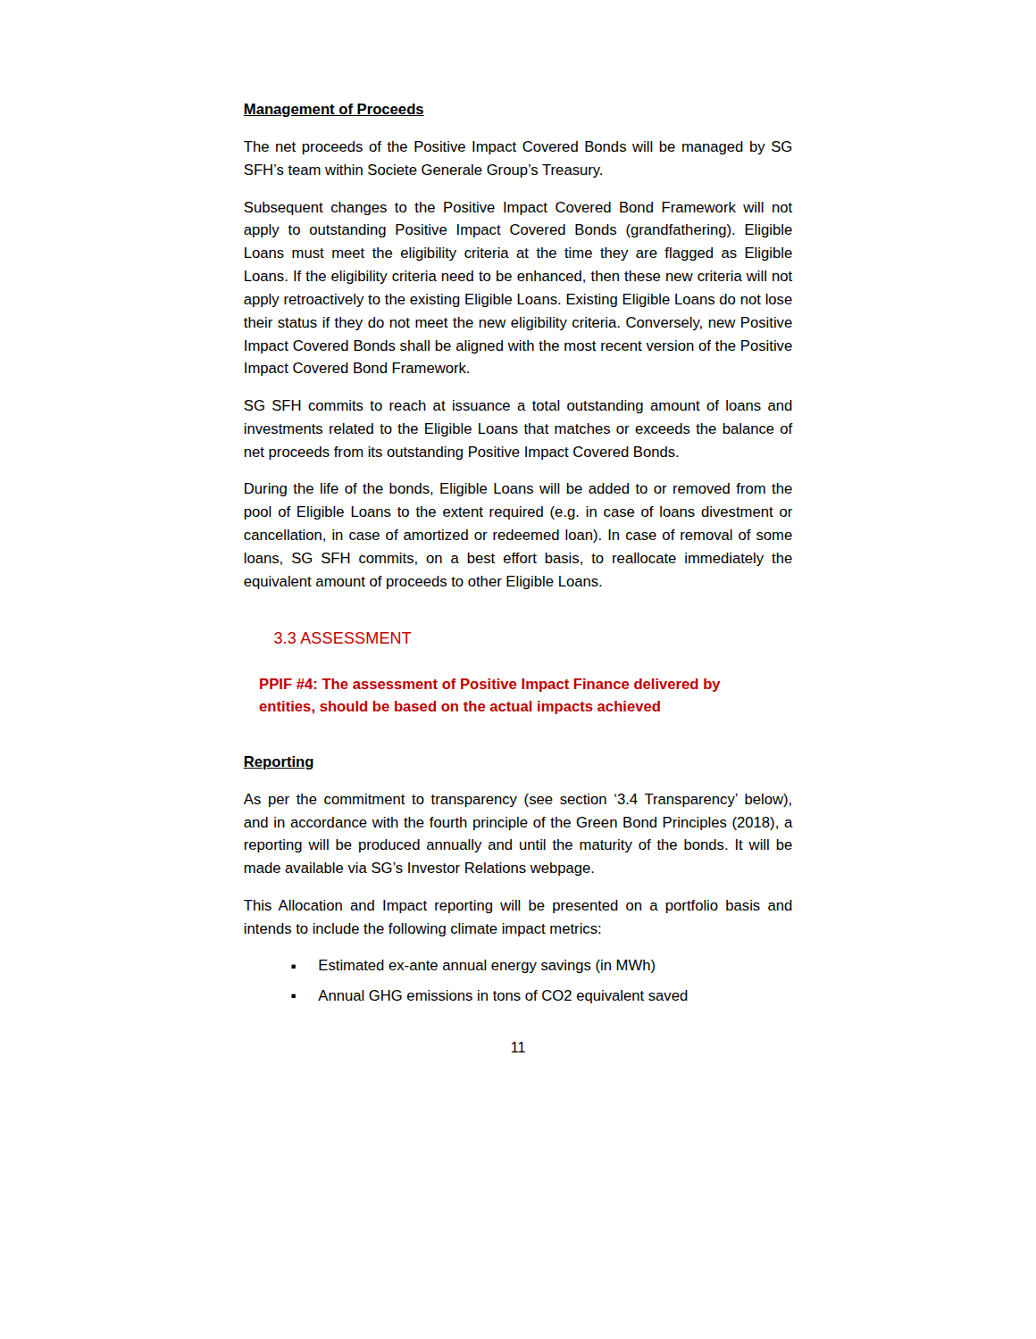Management of Proceeds
The net proceeds of the Positive Impact Covered Bonds will be managed by SG SFH’s team within Societe Generale Group’s Treasury.
Subsequent changes to the Positive Impact Covered Bond Framework will not apply to outstanding Positive Impact Covered Bonds (grandfathering). Eligible Loans must meet the eligibility criteria at the time they are flagged as Eligible Loans. If the eligibility criteria need to be enhanced, then these new criteria will not apply retroactively to the existing Eligible Loans. Existing Eligible Loans do not lose their status if they do not meet the new eligibility criteria. Conversely, new Positive Impact Covered Bonds shall be aligned with the most recent version of the Positive Impact Covered Bond Framework.
SG SFH commits to reach at issuance a total outstanding amount of loans and investments related to the Eligible Loans that matches or exceeds the balance of net proceeds from its outstanding Positive Impact Covered Bonds.
During the life of the bonds, Eligible Loans will be added to or removed from the pool of Eligible Loans to the extent required (e.g. in case of loans divestment or cancellation, in case of amortized or redeemed loan). In case of removal of some loans, SG SFH commits, on a best effort basis, to reallocate immediately the equivalent amount of proceeds to other Eligible Loans.
3.3 ASSESSMENT
PPIF #4: The assessment of Positive Impact Finance delivered by entities, should be based on the actual impacts achieved
Reporting
As per the commitment to transparency (see section ‘3.4 Transparency’ below), and in accordance with the fourth principle of the Green Bond Principles (2018), a reporting will be produced annually and until the maturity of the bonds. It will be made available via SG’s Investor Relations webpage.
This Allocation and Impact reporting will be presented on a portfolio basis and intends to include the following climate impact metrics:
Estimated ex-ante annual energy savings (in MWh)
Annual GHG emissions in tons of CO2 equivalent saved
11